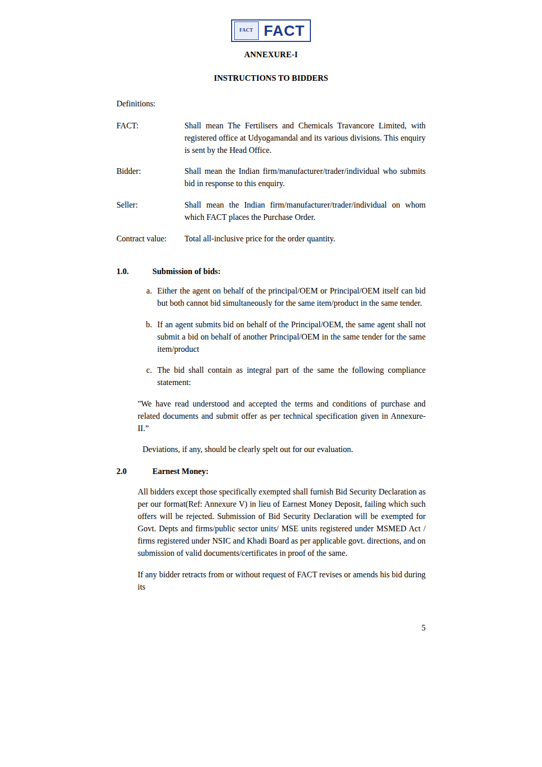FACT
FACT
ANNEXURE-I
INSTRUCTIONS TO BIDDERS
Definitions:
| FACT: | Shall mean The Fertilisers and Chemicals Travancore Limited, with registered office at Udyogamandal and its various divisions. This enquiry is sent by the Head Office. |
| Bidder: | Shall mean the Indian firm/manufacturer/trader/individual who submits bid in response to this enquiry. |
| Seller: | Shall mean the Indian firm/manufacturer/trader/individual on whom which FACT places the Purchase Order. |
| Contract value: | Total all-inclusive price for the order quantity. |
1.0. Submission of bids:
Either the agent on behalf of the principal/OEM or Principal/OEM itself can bid but both cannot bid simultaneously for the same item/product in the same tender.
If an agent submits bid on behalf of the Principal/OEM, the same agent shall not submit a bid on behalf of another Principal/OEM in the same tender for the same item/product
The bid shall contain as integral part of the same the following compliance statement:
"We have read understood and accepted the terms and conditions of purchase and related documents and submit offer as per technical specification given in Annexure-II.”
Deviations, if any, should be clearly spelt out for our evaluation.
2.0 Earnest Money:
All bidders except those specifically exempted shall furnish Bid Security Declaration as per our format(Ref: Annexure V) in lieu of Earnest Money Deposit, failing which such offers will be rejected. Submission of Bid Security Declaration will be exempted for Govt. Depts and firms/public sector units/ MSE units registered under MSMED Act / firms registered under NSIC and Khadi Board as per applicable govt. directions, and on submission of valid documents/certificates in proof of the same.
If any bidder retracts from or without request of FACT revises or amends his bid during its
5